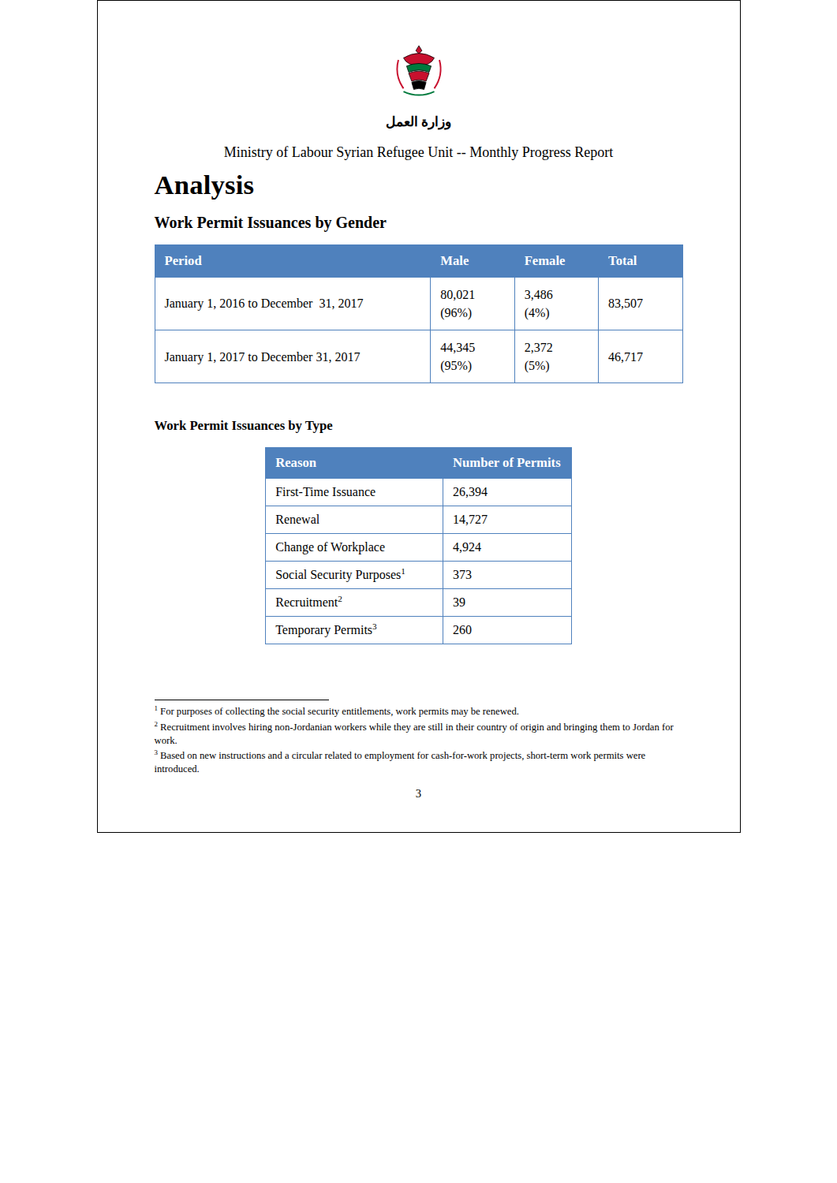وزارة العمل
Ministry of Labour Syrian Refugee Unit -- Monthly Progress Report
Analysis
Work Permit Issuances by Gender
| Period | Male | Female | Total |
| --- | --- | --- | --- |
| January 1, 2016 to December 31, 2017 | 80,021 (96%) | 3,486 (4%) | 83,507 |
| January 1, 2017 to December 31, 2017 | 44,345 (95%) | 2,372 (5%) | 46,717 |
Work Permit Issuances by Type
| Reason | Number of Permits |
| --- | --- |
| First-Time Issuance | 26,394 |
| Renewal | 14,727 |
| Change of Workplace | 4,924 |
| Social Security Purposes 1 | 373 |
| Recruitment 2 | 39 |
| Temporary Permits 3 | 260 |
1 For purposes of collecting the social security entitlements, work permits may be renewed.
2 Recruitment involves hiring non-Jordanian workers while they are still in their country of origin and bringing them to Jordan for work.
3 Based on new instructions and a circular related to employment for cash-for-work projects, short-term work permits were introduced.
3